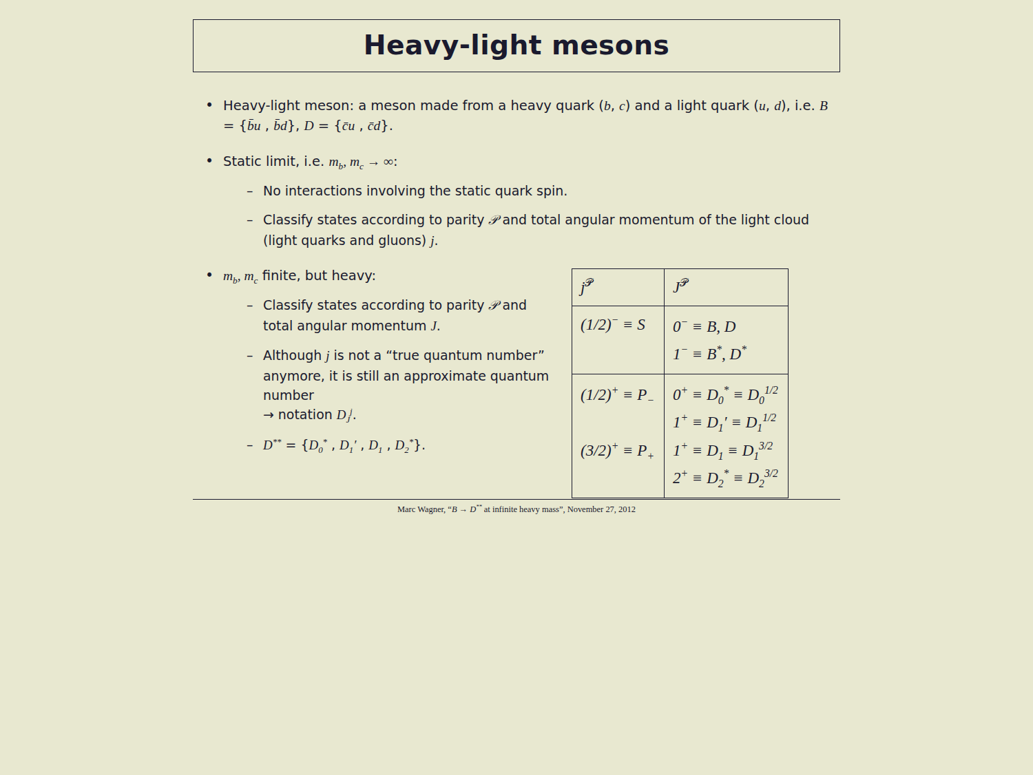Heavy-light mesons
Heavy-light meson: a meson made from a heavy quark (b, c) and a light quark (u, d), i.e. B = {b̄u , b̄d}, D = {c̄u , c̄d}.
Static limit, i.e. mb, mc → ∞:
No interactions involving the static quark spin.
Classify states according to parity 𝒫 and total angular momentum of the light cloud (light quarks and gluons) j.
mb, mc finite, but heavy:
Classify states according to parity 𝒫 and total angular momentum J.
Although j is not a “true quantum number” anymore, it is still an approximate quantum number
→ notation DJj.
D** = {D0* , D1′ , D1 , D2*}.
| j 𝒫 | J 𝒫 |
| (1/2) − ≡ S | 0 − ≡ B, D 1 − ≡ B * , D * |
| (1/2) + ≡ P − (3/2) + ≡ P + | 0 + ≡ D 0 * ≡ D 0 1/2 1 + ≡ D 1 ′ ≡ D 1 1/2 1 + ≡ D 1 ≡ D 1 3/2 2 + ≡ D 2 * ≡ D 2 3/2 |
Marc Wagner, “B → D** at infinite heavy mass”, November 27, 2012